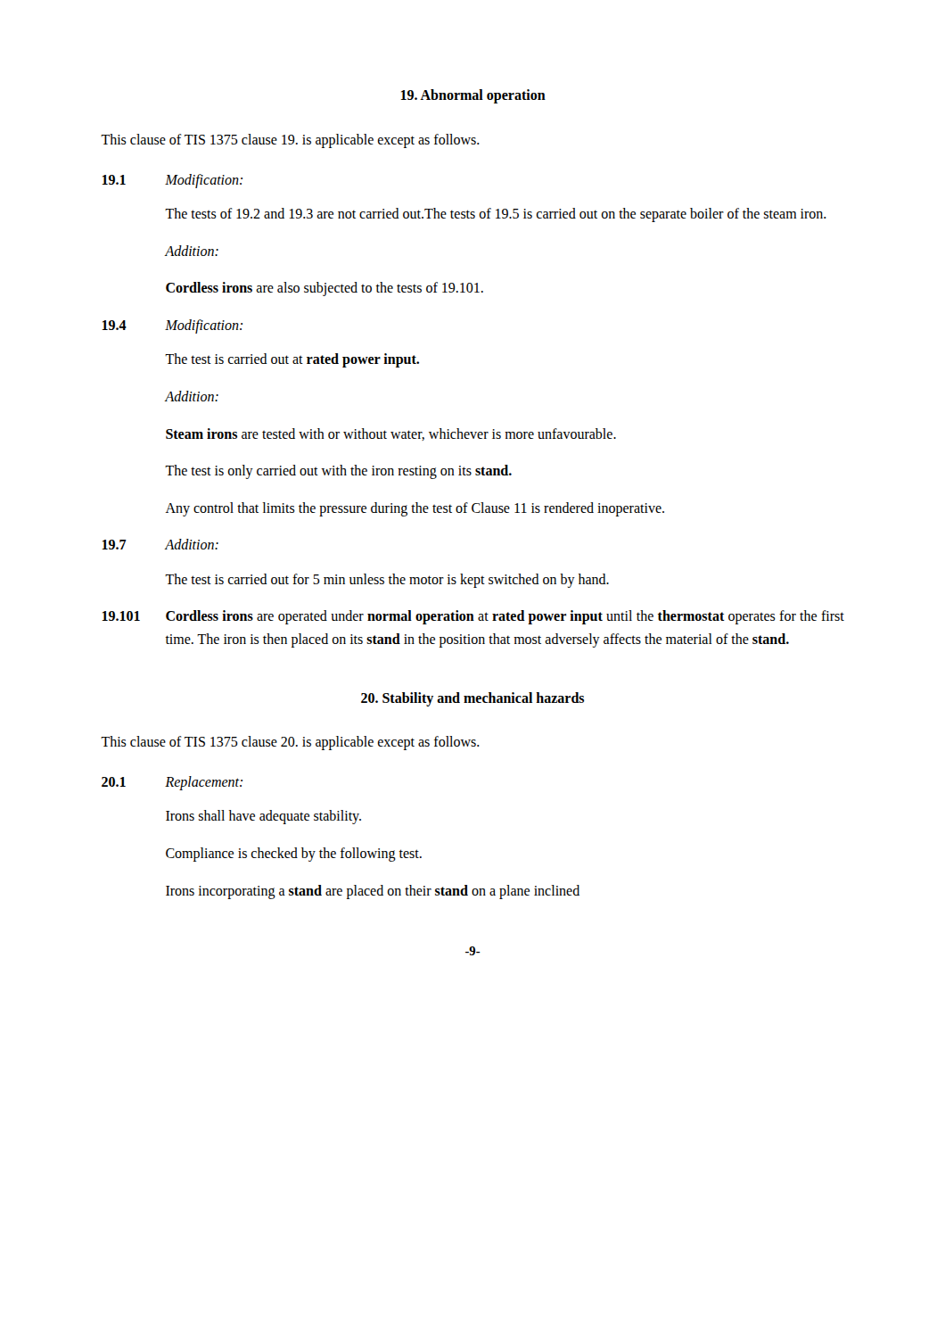19. Abnormal operation
This clause of TIS 1375 clause 19. is applicable except as follows.
19.1
Modification:
The tests of 19.2 and 19.3 are not carried out.The tests of 19.5 is carried out on the separate boiler of the steam iron.
Addition:
Cordless irons are also subjected to the tests of 19.101.
19.4
Modification:
The test is carried out at rated power input.
Addition:
Steam irons are tested with or without water, whichever is more unfavourable.
The test is only carried out with the iron resting on its stand.
Any control that limits the pressure during the test of Clause 11 is rendered inoperative.
19.7
Addition:
The test is carried out for 5 min unless the motor is kept switched on by hand.
19.101
Cordless irons are operated under normal operation at rated power input until the thermostat operates for the first time. The iron is then placed on its stand in the position that most adversely affects the material of the stand.
20. Stability and mechanical hazards
This clause of TIS 1375 clause 20. is applicable except as follows.
20.1
Replacement:
Irons shall have adequate stability.
Compliance is checked by the following test.
Irons incorporating a stand are placed on their stand on a plane inclined
-9-